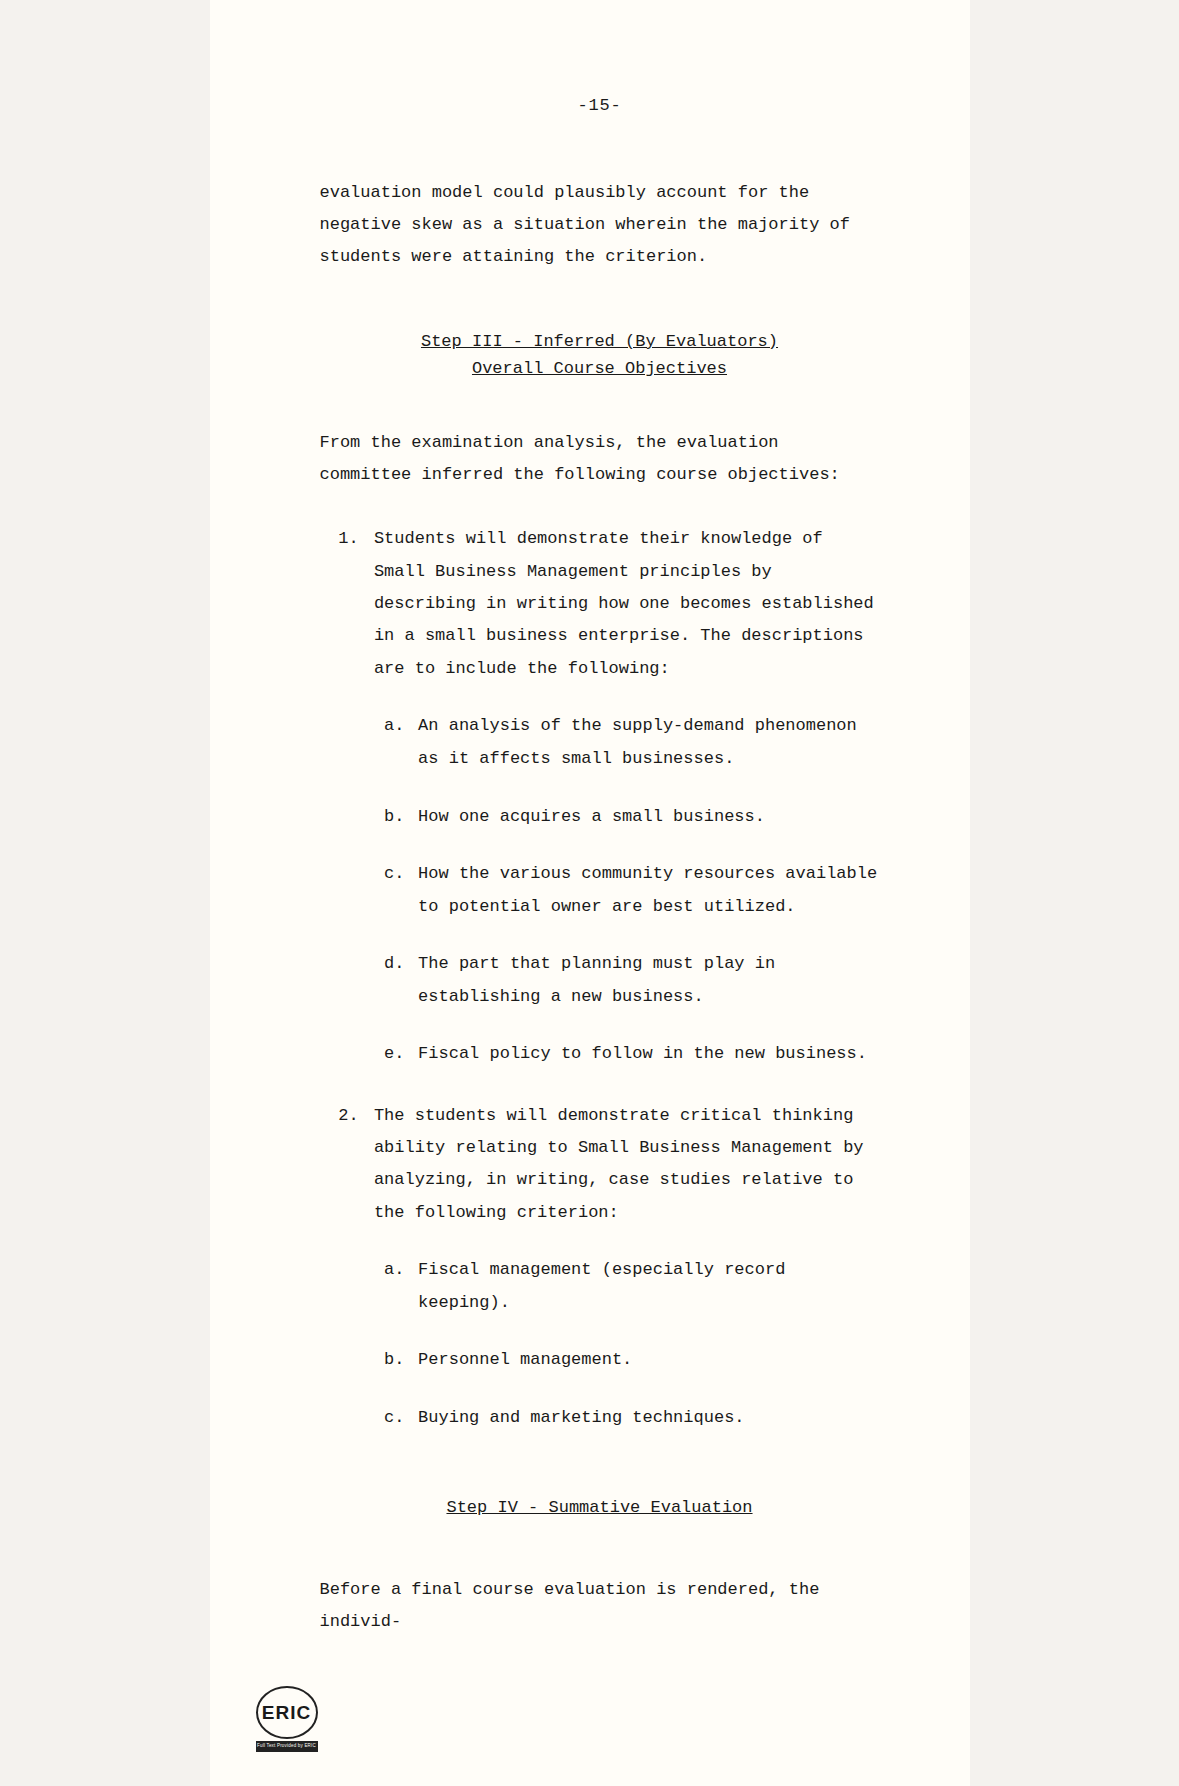-15-
evaluation model could plausibly account for the negative skew as a situation wherein the majority of students were attaining the criterion.
Step III - Inferred (By Evaluators) Overall Course Objectives
From the examination analysis, the evaluation committee inferred the following course objectives:
Students will demonstrate their knowledge of Small Business Management principles by describing in writing how one becomes established in a small business enterprise. The descriptions are to include the following:
An analysis of the supply-demand phenomenon as it affects small businesses.
How one acquires a small business.
How the various community resources available to potential owner are best utilized.
The part that planning must play in establishing a new business.
Fiscal policy to follow in the new business.
The students will demonstrate critical thinking ability relating to Small Business Management by analyzing, in writing, case studies relative to the following criterion:
Fiscal management (especially record keeping).
Personnel management.
Buying and marketing techniques.
Step IV - Summative Evaluation
Before a final course evaluation is rendered, the individ-
ERIC Full Text Provided by ERIC